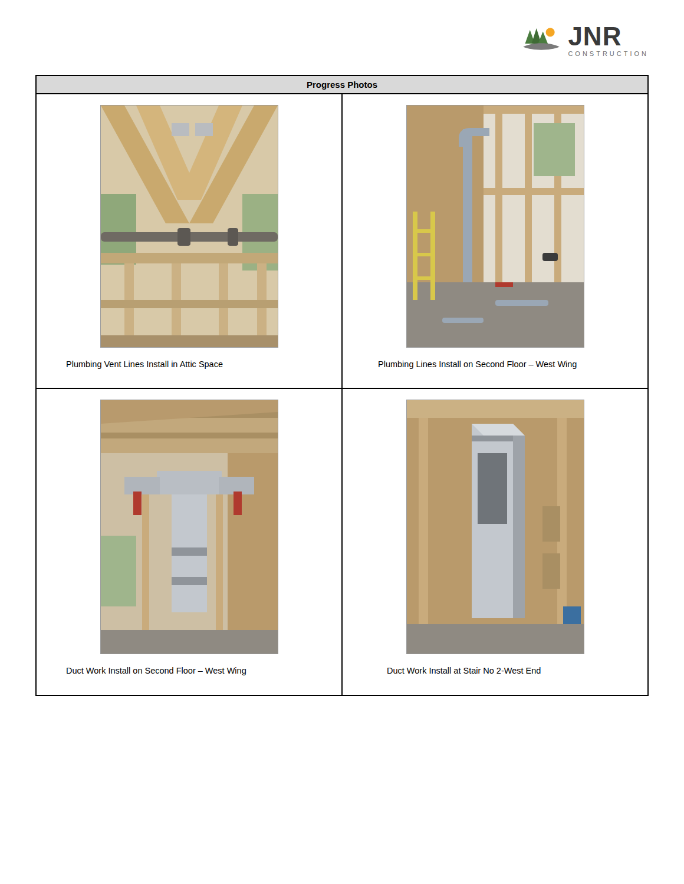JNR
CONSTRUCTION
| Progress Photos |
| --- |
| Plumbing Vent Lines Install in Attic Space | Plumbing Lines Install on Second Floor – West Wing |
| Duct Work Install on Second Floor – West Wing | Duct Work Install at Stair No 2-West End |